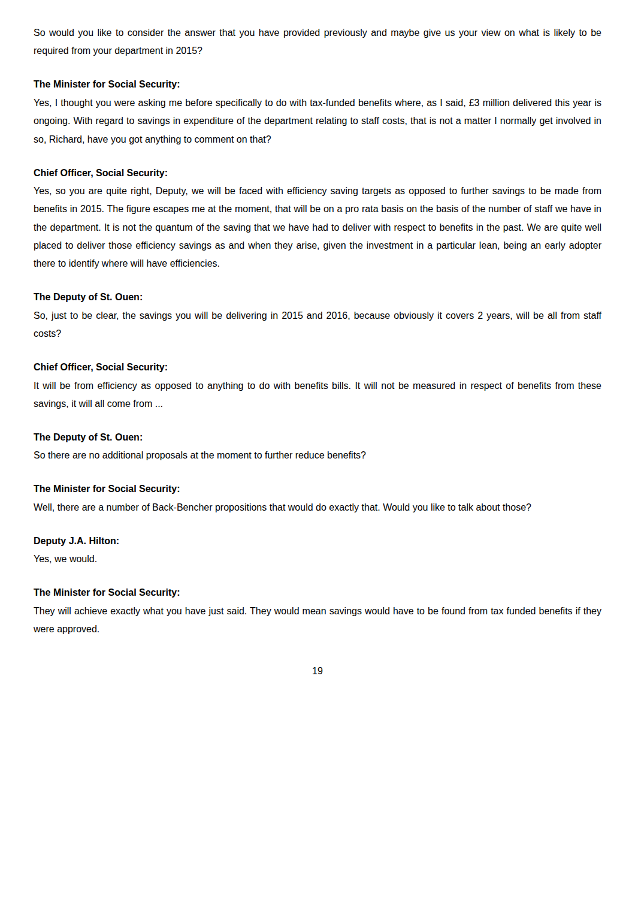So would you like to consider the answer that you have provided previously and maybe give us your view on what is likely to be required from your department in 2015?
The Minister for Social Security:
Yes, I thought you were asking me before specifically to do with tax-funded benefits where, as I said, £3 million delivered this year is ongoing. With regard to savings in expenditure of the department relating to staff costs, that is not a matter I normally get involved in so, Richard, have you got anything to comment on that?
Chief Officer, Social Security:
Yes, so you are quite right, Deputy, we will be faced with efficiency saving targets as opposed to further savings to be made from benefits in 2015. The figure escapes me at the moment, that will be on a pro rata basis on the basis of the number of staff we have in the department. It is not the quantum of the saving that we have had to deliver with respect to benefits in the past. We are quite well placed to deliver those efficiency savings as and when they arise, given the investment in a particular lean, being an early adopter there to identify where will have efficiencies.
The Deputy of St. Ouen:
So, just to be clear, the savings you will be delivering in 2015 and 2016, because obviously it covers 2 years, will be all from staff costs?
Chief Officer, Social Security:
It will be from efficiency as opposed to anything to do with benefits bills. It will not be measured in respect of benefits from these savings, it will all come from ...
The Deputy of St. Ouen:
So there are no additional proposals at the moment to further reduce benefits?
The Minister for Social Security:
Well, there are a number of Back-Bencher propositions that would do exactly that. Would you like to talk about those?
Deputy J.A. Hilton:
Yes, we would.
The Minister for Social Security:
They will achieve exactly what you have just said. They would mean savings would have to be found from tax funded benefits if they were approved.
19